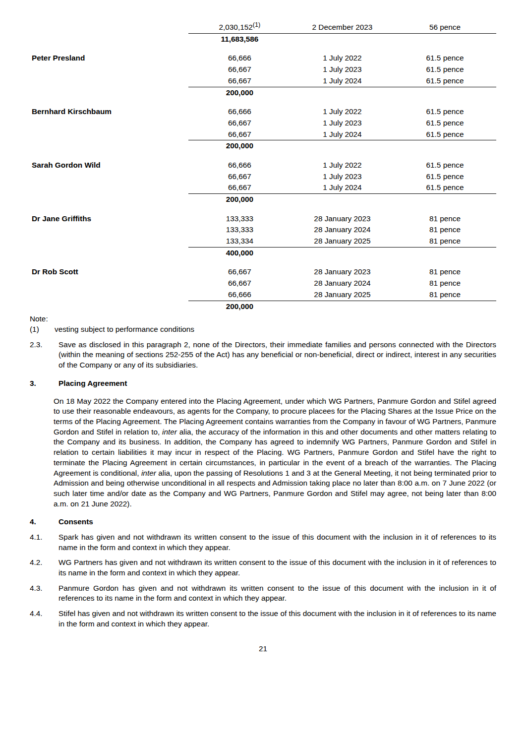| | 2,030,152 (1) | 2 December 2023 | 56 pence |
| | 11,683,586 | | |
| Peter Presland | 66,666 | 1 July 2022 | 61.5 pence |
| | 66,667 | 1 July 2023 | 61.5 pence |
| | 66,667 | 1 July 2024 | 61.5 pence |
| | 200,000 | | |
| Bernhard Kirschbaum | 66,666 | 1 July 2022 | 61.5 pence |
| | 66,667 | 1 July 2023 | 61.5 pence |
| | 66,667 | 1 July 2024 | 61.5 pence |
| | 200,000 | | |
| Sarah Gordon Wild | 66,666 | 1 July 2022 | 61.5 pence |
| | 66,667 | 1 July 2023 | 61.5 pence |
| | 66,667 | 1 July 2024 | 61.5 pence |
| | 200,000 | | |
| Dr Jane Griffiths | 133,333 | 28 January 2023 | 81 pence |
| | 133,333 | 28 January 2024 | 81 pence |
| | 133,334 | 28 January 2025 | 81 pence |
| | 400,000 | | |
| Dr Rob Scott | 66,667 | 28 January 2023 | 81 pence |
| | 66,667 | 28 January 2024 | 81 pence |
| | 66,666 | 28 January 2025 | 81 pence |
| | 200,000 | | |
Note:
(1) vesting subject to performance conditions
2.3. Save as disclosed in this paragraph 2, none of the Directors, their immediate families and persons connected with the Directors (within the meaning of sections 252-255 of the Act) has any beneficial or non-beneficial, direct or indirect, interest in any securities of the Company or any of its subsidiaries.
3. Placing Agreement
On 18 May 2022 the Company entered into the Placing Agreement, under which WG Partners, Panmure Gordon and Stifel agreed to use their reasonable endeavours, as agents for the Company, to procure placees for the Placing Shares at the Issue Price on the terms of the Placing Agreement. The Placing Agreement contains warranties from the Company in favour of WG Partners, Panmure Gordon and Stifel in relation to, inter alia, the accuracy of the information in this and other documents and other matters relating to the Company and its business. In addition, the Company has agreed to indemnify WG Partners, Panmure Gordon and Stifel in relation to certain liabilities it may incur in respect of the Placing. WG Partners, Panmure Gordon and Stifel have the right to terminate the Placing Agreement in certain circumstances, in particular in the event of a breach of the warranties. The Placing Agreement is conditional, inter alia, upon the passing of Resolutions 1 and 3 at the General Meeting, it not being terminated prior to Admission and being otherwise unconditional in all respects and Admission taking place no later than 8:00 a.m. on 7 June 2022 (or such later time and/or date as the Company and WG Partners, Panmure Gordon and Stifel may agree, not being later than 8:00 a.m. on 21 June 2022).
4. Consents
4.1. Spark has given and not withdrawn its written consent to the issue of this document with the inclusion in it of references to its name in the form and context in which they appear.
4.2. WG Partners has given and not withdrawn its written consent to the issue of this document with the inclusion in it of references to its name in the form and context in which they appear.
4.3. Panmure Gordon has given and not withdrawn its written consent to the issue of this document with the inclusion in it of references to its name in the form and context in which they appear.
4.4. Stifel has given and not withdrawn its written consent to the issue of this document with the inclusion in it of references to its name in the form and context in which they appear.
21